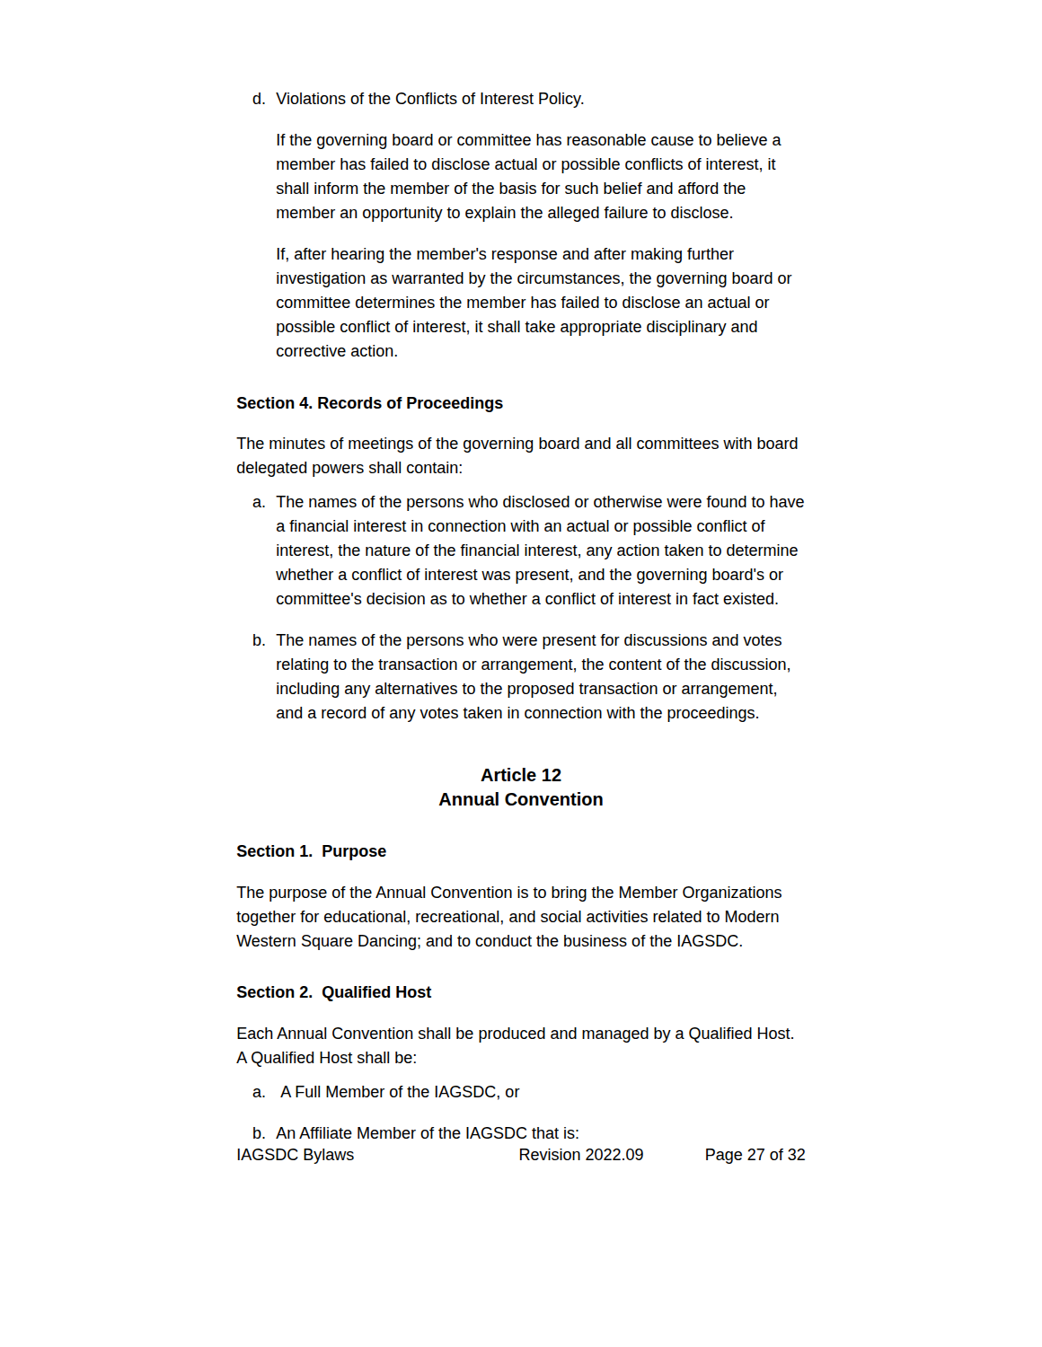Violations of the Conflicts of Interest Policy.
If the governing board or committee has reasonable cause to believe a member has failed to disclose actual or possible conflicts of interest, it shall inform the member of the basis for such belief and afford the member an opportunity to explain the alleged failure to disclose.
If, after hearing the member's response and after making further investigation as warranted by the circumstances, the governing board or committee determines the member has failed to disclose an actual or possible conflict of interest, it shall take appropriate disciplinary and corrective action.
Section 4. Records of Proceedings
The minutes of meetings of the governing board and all committees with board delegated powers shall contain:
The names of the persons who disclosed or otherwise were found to have a financial interest in connection with an actual or possible conflict of interest, the nature of the financial interest, any action taken to determine whether a conflict of interest was present, and the governing board's or committee's decision as to whether a conflict of interest in fact existed.
The names of the persons who were present for discussions and votes relating to the transaction or arrangement, the content of the discussion, including any alternatives to the proposed transaction or arrangement, and a record of any votes taken in connection with the proceedings.
Article 12
Annual Convention
Section 1. Purpose
The purpose of the Annual Convention is to bring the Member Organizations together for educational, recreational, and social activities related to Modern Western Square Dancing; and to conduct the business of the IAGSDC.
Section 2. Qualified Host
Each Annual Convention shall be produced and managed by a Qualified Host. A Qualified Host shall be:
A Full Member of the IAGSDC, or
An Affiliate Member of the IAGSDC that is:
IAGSDC Bylaws
Revision 2022.09
Page 27 of 32